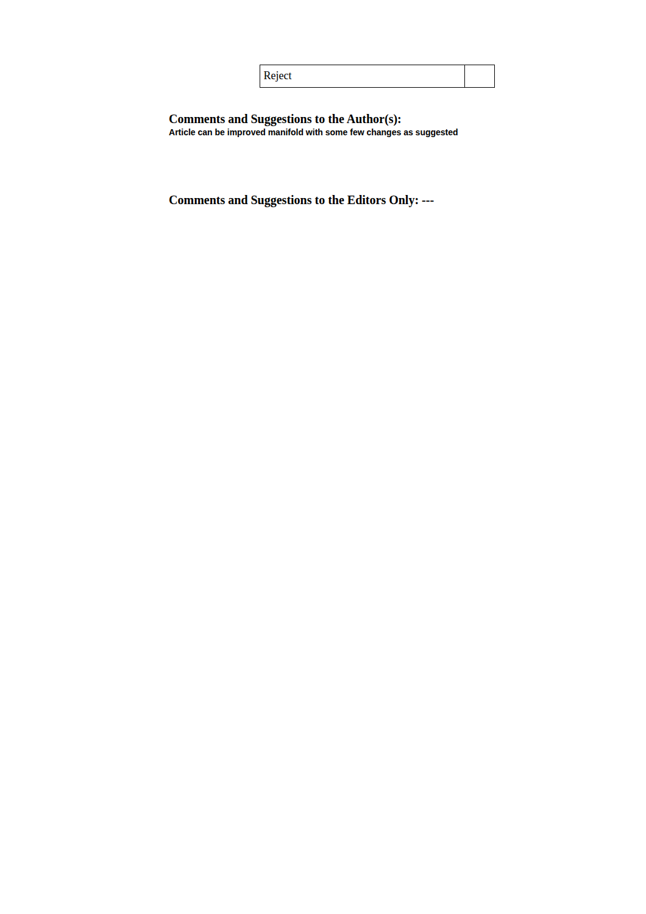| Reject | |
Comments and Suggestions to the Author(s):
Article can be improved manifold with some few changes as suggested
Comments and Suggestions to the Editors Only: ---